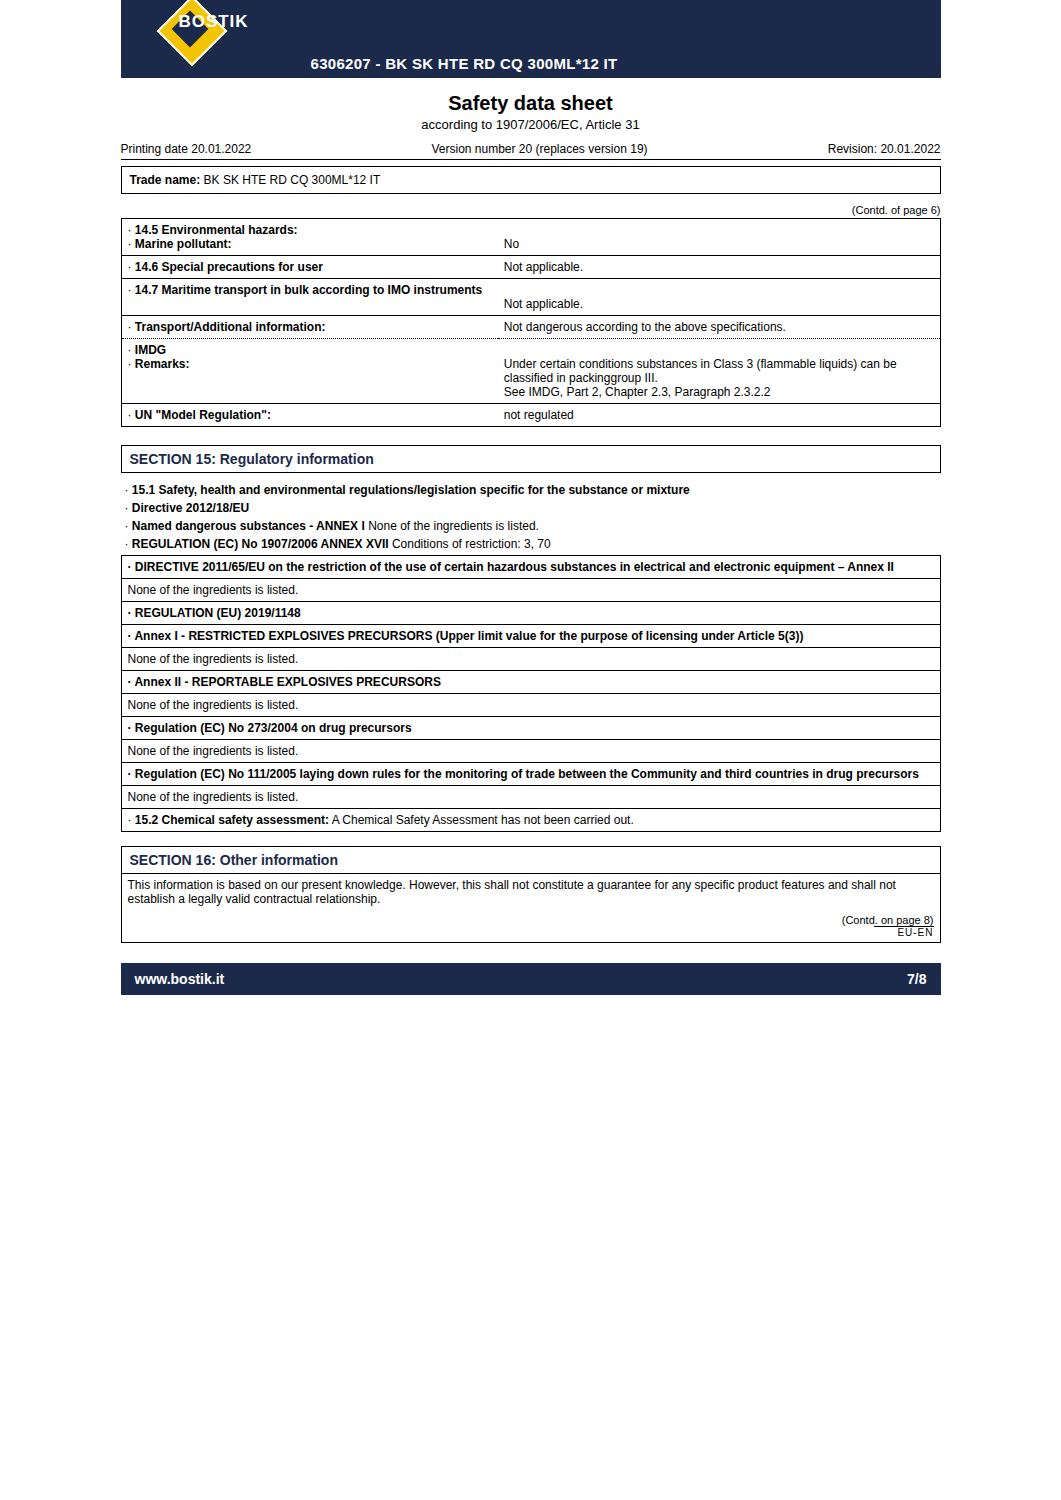BOSTIK
6306207 - BK SK HTE RD CQ 300ML*12 IT
Safety data sheet
according to 1907/2006/EC, Article 31
Printing date 20.01.2022
Version number 20 (replaces version 19)
Revision: 20.01.2022
Trade name: BK SK HTE RD CQ 300ML*12 IT
(Contd. of page 6)
| 14.5 Environmental hazards: Marine pollutant: | No |
| 14.6 Special precautions for user | Not applicable. |
| 14.7 Maritime transport in bulk according to IMO instruments | Not applicable. |
| Transport/Additional information: | Not dangerous according to the above specifications. |
| IMDG Remarks: | Under certain conditions substances in Class 3 (flammable liquids) can be classified in packinggroup III. See IMDG, Part 2, Chapter 2.3, Paragraph 2.3.2.2 |
| UN "Model Regulation": | not regulated |
SECTION 15: Regulatory information
15.1 Safety, health and environmental regulations/legislation specific for the substance or mixture
Directive 2012/18/EU
Named dangerous substances - ANNEX I None of the ingredients is listed.
REGULATION (EC) No 1907/2006 ANNEX XVII Conditions of restriction: 3, 70
DIRECTIVE 2011/65/EU on the restriction of the use of certain hazardous substances in electrical and electronic equipment – Annex II
None of the ingredients is listed.
REGULATION (EU) 2019/1148
Annex I - RESTRICTED EXPLOSIVES PRECURSORS (Upper limit value for the purpose of licensing under Article 5(3))
None of the ingredients is listed.
Annex II - REPORTABLE EXPLOSIVES PRECURSORS
None of the ingredients is listed.
Regulation (EC) No 273/2004 on drug precursors
None of the ingredients is listed.
Regulation (EC) No 111/2005 laying down rules for the monitoring of trade between the Community and third countries in drug precursors
None of the ingredients is listed.
15.2 Chemical safety assessment: A Chemical Safety Assessment has not been carried out.
SECTION 16: Other information
This information is based on our present knowledge. However, this shall not constitute a guarantee for any specific product features and shall not establish a legally valid contractual relationship.
(Contd. on page 8)
EU-EN
www.bostik.it
7/8